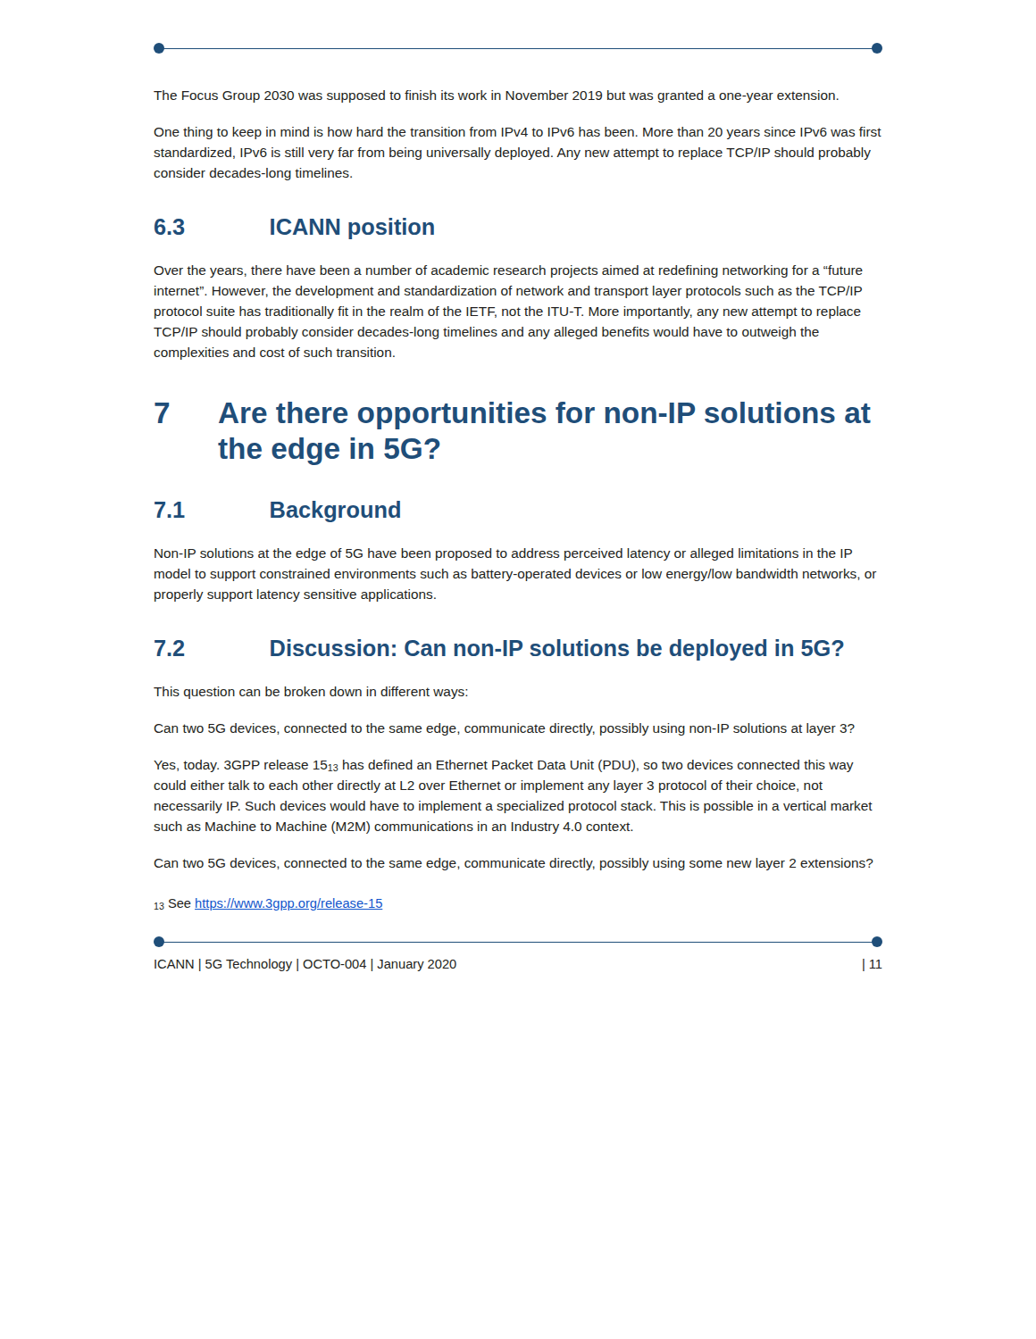The Focus Group 2030 was supposed to finish its work in November 2019 but was granted a one-year extension.
One thing to keep in mind is how hard the transition from IPv4 to IPv6 has been. More than 20 years since IPv6 was first standardized, IPv6 is still very far from being universally deployed. Any new attempt to replace TCP/IP should probably consider decades-long timelines.
6.3 ICANN position
Over the years, there have been a number of academic research projects aimed at redefining networking for a “future internet”. However, the development and standardization of network and transport layer protocols such as the TCP/IP protocol suite has traditionally fit in the realm of the IETF, not the ITU-T. More importantly, any new attempt to replace TCP/IP should probably consider decades-long timelines and any alleged benefits would have to outweigh the complexities and cost of such transition.
7 Are there opportunities for non-IP solutions at the edge in 5G?
7.1 Background
Non-IP solutions at the edge of 5G have been proposed to address perceived latency or alleged limitations in the IP model to support constrained environments such as battery-operated devices or low energy/low bandwidth networks, or properly support latency sensitive applications.
7.2 Discussion: Can non-IP solutions be deployed in 5G?
This question can be broken down in different ways:
Can two 5G devices, connected to the same edge, communicate directly, possibly using non-IP solutions at layer 3?
Yes, today. 3GPP release 1513 has defined an Ethernet Packet Data Unit (PDU), so two devices connected this way could either talk to each other directly at L2 over Ethernet or implement any layer 3 protocol of their choice, not necessarily IP. Such devices would have to implement a specialized protocol stack. This is possible in a vertical market such as Machine to Machine (M2M) communications in an Industry 4.0 context.
Can two 5G devices, connected to the same edge, communicate directly, possibly using some new layer 2 extensions?
13 See https://www.3gpp.org/release-15
ICANN | 5G Technology | OCTO-004 | January 2020 | 11